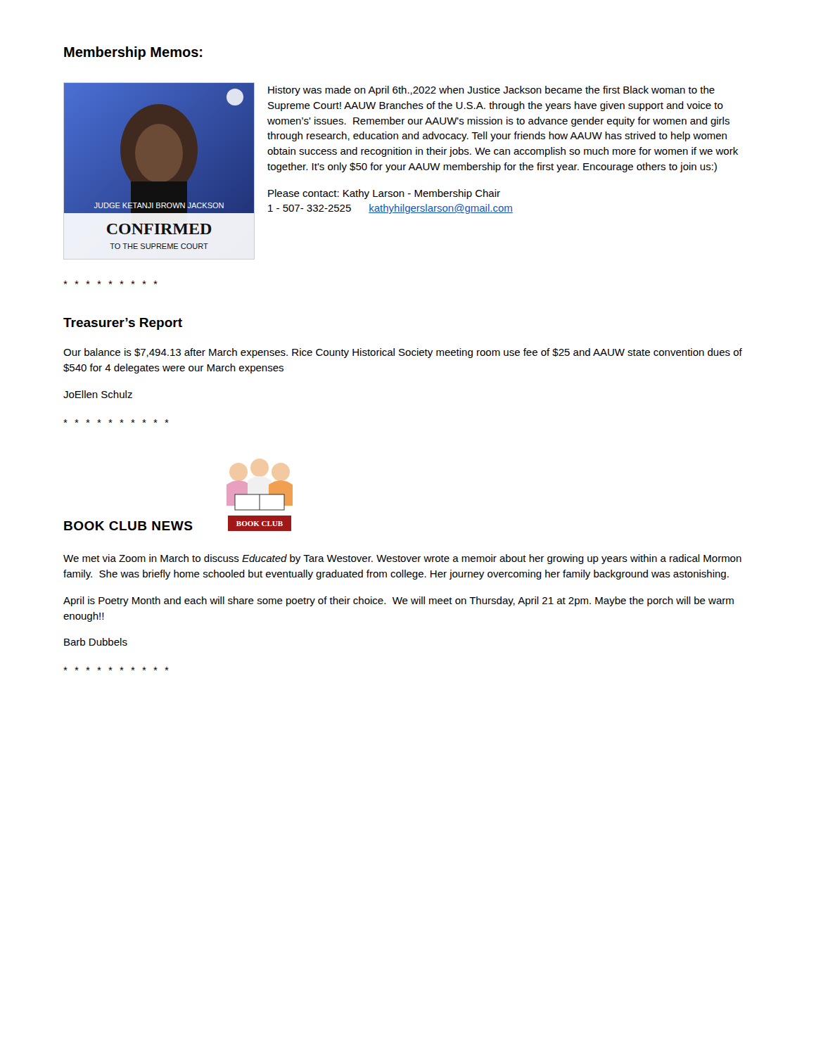Membership Memos:
History was made on April 6th.,2022 when Justice Jackson became the first Black woman to the Supreme Court! AAUW Branches of the U.S.A. through the years have given support and voice to women’s' issues. Remember our AAUW's mission is to advance gender equity for women and girls through research, education and advocacy. Tell your friends how AAUW has strived to help women obtain success and recognition in their jobs. We can accomplish so much more for women if we work together. It's only $50 for your AAUW membership for the first year. Encourage others to join us:)
Please contact: Kathy Larson - Membership Chair
1 - 507- 332-2525 kathyhilgerslarson@gmail.com
* * * * * * * * *
Treasurer’s Report
Our balance is $7,494.13 after March expenses. Rice County Historical Society meeting room use fee of $25 and AAUW state convention dues of $540 for 4 delegates were our March expenses
JoEllen Schulz
* * * * * * * * * *
BOOK CLUB NEWS
We met via Zoom in March to discuss Educated by Tara Westover. Westover wrote a memoir about her growing up years within a radical Mormon family. She was briefly home schooled but eventually graduated from college. Her journey overcoming her family background was astonishing.
April is Poetry Month and each will share some poetry of their choice. We will meet on Thursday, April 21 at 2pm. Maybe the porch will be warm enough!!
Barb Dubbels
* * * * * * * * * *